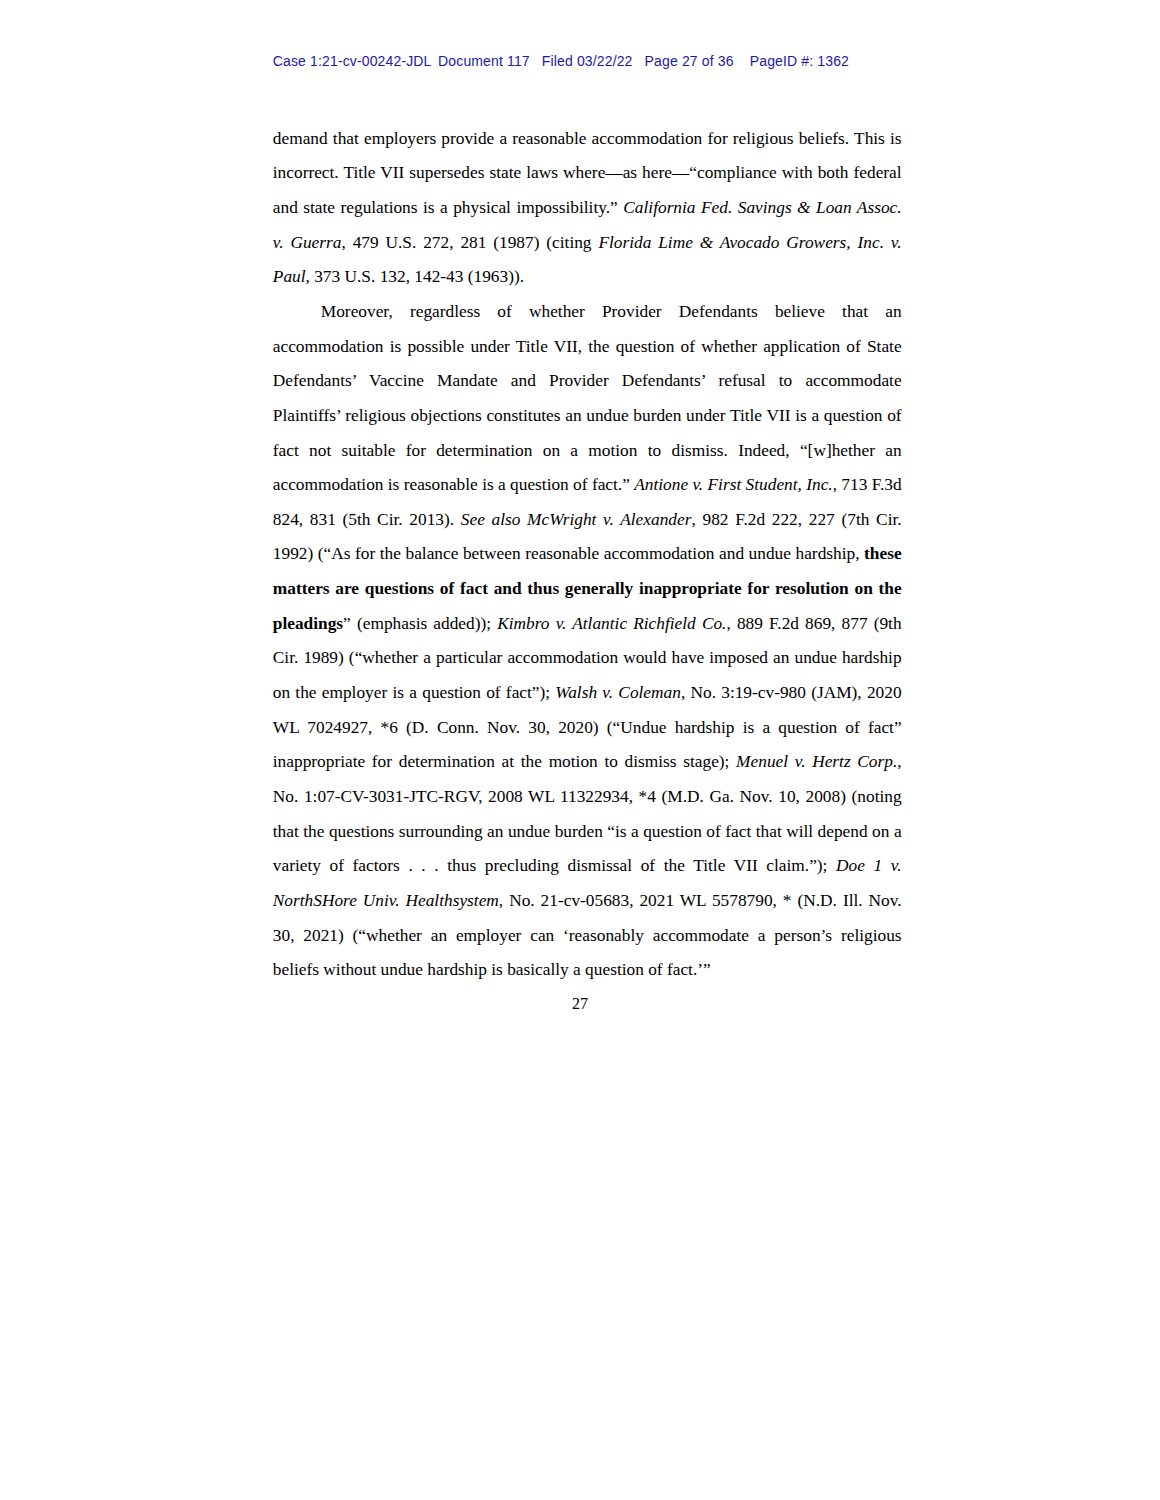Case 1:21-cv-00242-JDL Document 117 Filed 03/22/22 Page 27 of 36 PageID #: 1362
demand that employers provide a reasonable accommodation for religious beliefs. This is incorrect. Title VII supersedes state laws where—as here—“compliance with both federal and state regulations is a physical impossibility.” California Fed. Savings & Loan Assoc. v. Guerra, 479 U.S. 272, 281 (1987) (citing Florida Lime & Avocado Growers, Inc. v. Paul, 373 U.S. 132, 142-43 (1963)).
Moreover, regardless of whether Provider Defendants believe that an accommodation is possible under Title VII, the question of whether application of State Defendants’ Vaccine Mandate and Provider Defendants’ refusal to accommodate Plaintiffs’ religious objections constitutes an undue burden under Title VII is a question of fact not suitable for determination on a motion to dismiss. Indeed, “[w]hether an accommodation is reasonable is a question of fact.” Antione v. First Student, Inc., 713 F.3d 824, 831 (5th Cir. 2013). See also McWright v. Alexander, 982 F.2d 222, 227 (7th Cir. 1992) (“As for the balance between reasonable accommodation and undue hardship, these matters are questions of fact and thus generally inappropriate for resolution on the pleadings” (emphasis added)); Kimbro v. Atlantic Richfield Co., 889 F.2d 869, 877 (9th Cir. 1989) (“whether a particular accommodation would have imposed an undue hardship on the employer is a question of fact”); Walsh v. Coleman, No. 3:19-cv-980 (JAM), 2020 WL 7024927, *6 (D. Conn. Nov. 30, 2020) (“Undue hardship is a question of fact” inappropriate for determination at the motion to dismiss stage); Menuel v. Hertz Corp., No. 1:07-CV-3031-JTC-RGV, 2008 WL 11322934, *4 (M.D. Ga. Nov. 10, 2008) (noting that the questions surrounding an undue burden “is a question of fact that will depend on a variety of factors . . . thus precluding dismissal of the Title VII claim.”); Doe 1 v. NorthSHore Univ. Healthsystem, No. 21-cv-05683, 2021 WL 5578790, * (N.D. Ill. Nov. 30, 2021) (“whether an employer can ‘reasonably accommodate a person’s religious beliefs without undue hardship is basically a question of fact.’”
27